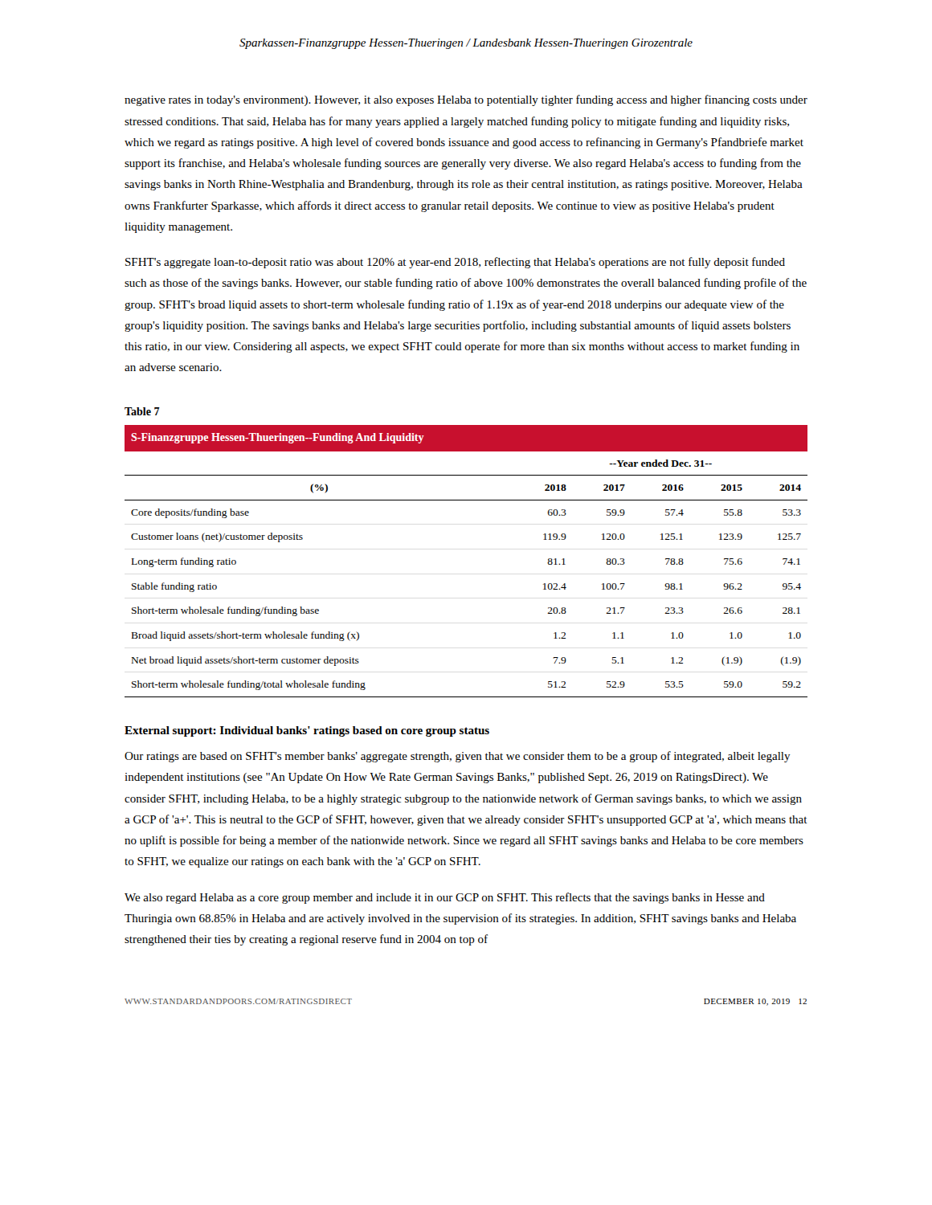Sparkassen-Finanzgruppe Hessen-Thueringen / Landesbank Hessen-Thueringen Girozentrale
negative rates in today's environment). However, it also exposes Helaba to potentially tighter funding access and higher financing costs under stressed conditions. That said, Helaba has for many years applied a largely matched funding policy to mitigate funding and liquidity risks, which we regard as ratings positive. A high level of covered bonds issuance and good access to refinancing in Germany's Pfandbriefe market support its franchise, and Helaba's wholesale funding sources are generally very diverse. We also regard Helaba's access to funding from the savings banks in North Rhine-Westphalia and Brandenburg, through its role as their central institution, as ratings positive. Moreover, Helaba owns Frankfurter Sparkasse, which affords it direct access to granular retail deposits. We continue to view as positive Helaba's prudent liquidity management.
SFHT's aggregate loan-to-deposit ratio was about 120% at year-end 2018, reflecting that Helaba's operations are not fully deposit funded such as those of the savings banks. However, our stable funding ratio of above 100% demonstrates the overall balanced funding profile of the group. SFHT's broad liquid assets to short-term wholesale funding ratio of 1.19x as of year-end 2018 underpins our adequate view of the group's liquidity position. The savings banks and Helaba's large securities portfolio, including substantial amounts of liquid assets bolsters this ratio, in our view. Considering all aspects, we expect SFHT could operate for more than six months without access to market funding in an adverse scenario.
Table 7
S-Finanzgruppe Hessen-Thueringen--Funding And Liquidity
| | --Year ended Dec. 31-- |
| --- | --- |
| (%) | 2018 | 2017 | 2016 | 2015 | 2014 |
| Core deposits/funding base | 60.3 | 59.9 | 57.4 | 55.8 | 53.3 |
| Customer loans (net)/customer deposits | 119.9 | 120.0 | 125.1 | 123.9 | 125.7 |
| Long-term funding ratio | 81.1 | 80.3 | 78.8 | 75.6 | 74.1 |
| Stable funding ratio | 102.4 | 100.7 | 98.1 | 96.2 | 95.4 |
| Short-term wholesale funding/funding base | 20.8 | 21.7 | 23.3 | 26.6 | 28.1 |
| Broad liquid assets/short-term wholesale funding (x) | 1.2 | 1.1 | 1.0 | 1.0 | 1.0 |
| Net broad liquid assets/short-term customer deposits | 7.9 | 5.1 | 1.2 | (1.9) | (1.9) |
| Short-term wholesale funding/total wholesale funding | 51.2 | 52.9 | 53.5 | 59.0 | 59.2 |
External support: Individual banks' ratings based on core group status
Our ratings are based on SFHT's member banks' aggregate strength, given that we consider them to be a group of integrated, albeit legally independent institutions (see "An Update On How We Rate German Savings Banks," published Sept. 26, 2019 on RatingsDirect). We consider SFHT, including Helaba, to be a highly strategic subgroup to the nationwide network of German savings banks, to which we assign a GCP of 'a+'. This is neutral to the GCP of SFHT, however, given that we already consider SFHT's unsupported GCP at 'a', which means that no uplift is possible for being a member of the nationwide network. Since we regard all SFHT savings banks and Helaba to be core members to SFHT, we equalize our ratings on each bank with the 'a' GCP on SFHT.
We also regard Helaba as a core group member and include it in our GCP on SFHT. This reflects that the savings banks in Hesse and Thuringia own 68.85% in Helaba and are actively involved in the supervision of its strategies. In addition, SFHT savings banks and Helaba strengthened their ties by creating a regional reserve fund in 2004 on top of
WWW.STANDARDANDPOORS.COM/RATINGSDIRECT DECEMBER 10, 2019 12